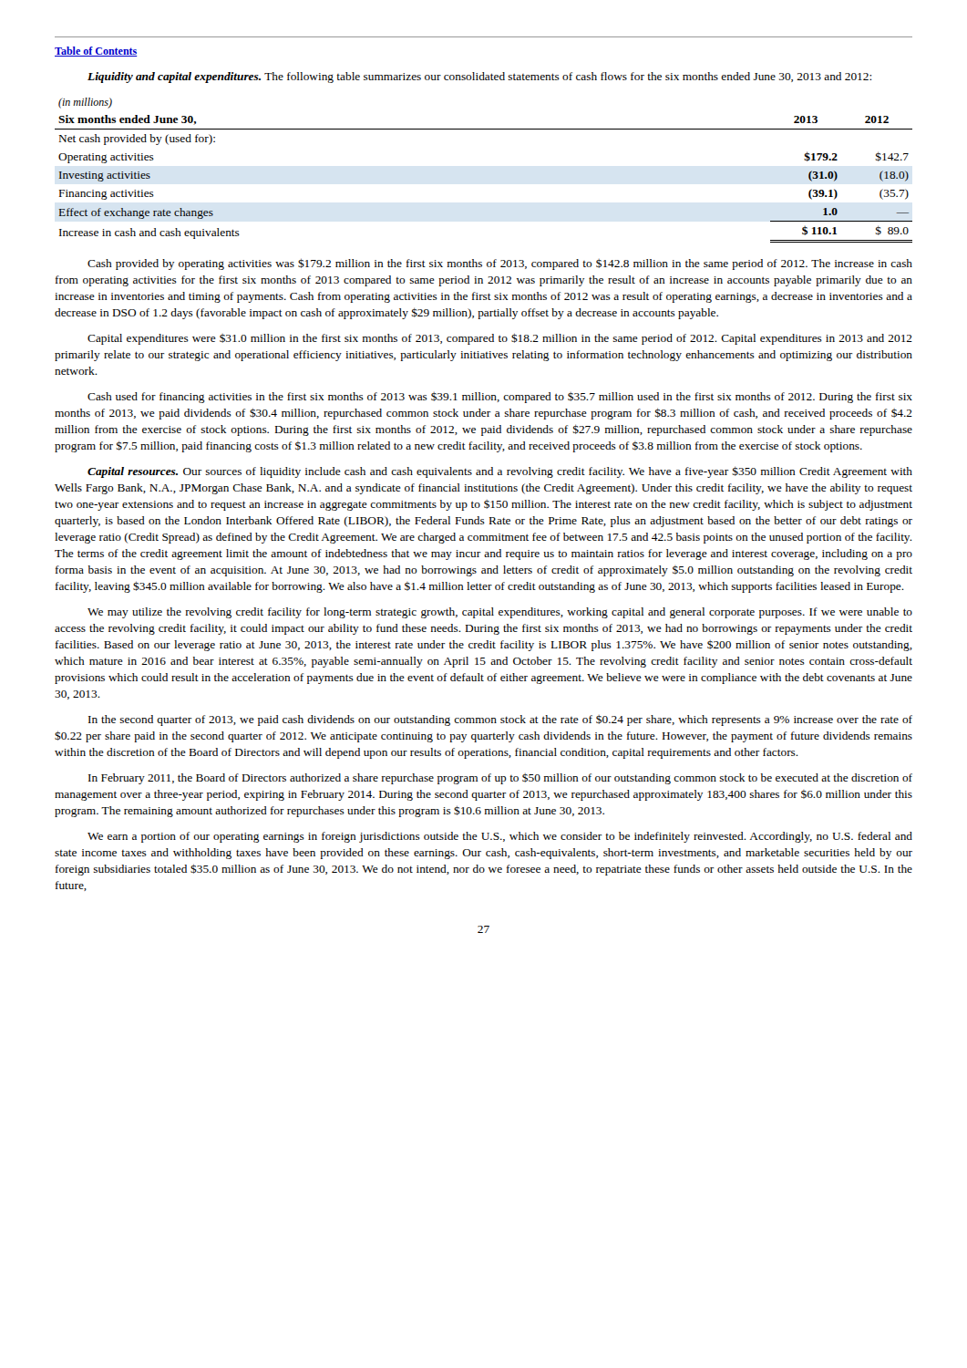Table of Contents
Liquidity and capital expenditures. The following table summarizes our consolidated statements of cash flows for the six months ended June 30, 2013 and 2012:
| (in millions) |
| Six months ended June 30, | 2013 | 2012 |
| Net cash provided by (used for): | | |
| Operating activities | $179.2 | $142.7 |
| Investing activities | (31.0) | (18.0) |
| Financing activities | (39.1) | (35.7) |
| Effect of exchange rate changes | 1.0 | — |
| Increase in cash and cash equivalents | $ 110.1 | $ 89.0 |
Cash provided by operating activities was $179.2 million in the first six months of 2013, compared to $142.8 million in the same period of 2012. The increase in cash from operating activities for the first six months of 2013 compared to same period in 2012 was primarily the result of an increase in accounts payable primarily due to an increase in inventories and timing of payments. Cash from operating activities in the first six months of 2012 was a result of operating earnings, a decrease in inventories and a decrease in DSO of 1.2 days (favorable impact on cash of approximately $29 million), partially offset by a decrease in accounts payable.
Capital expenditures were $31.0 million in the first six months of 2013, compared to $18.2 million in the same period of 2012. Capital expenditures in 2013 and 2012 primarily relate to our strategic and operational efficiency initiatives, particularly initiatives relating to information technology enhancements and optimizing our distribution network.
Cash used for financing activities in the first six months of 2013 was $39.1 million, compared to $35.7 million used in the first six months of 2012. During the first six months of 2013, we paid dividends of $30.4 million, repurchased common stock under a share repurchase program for $8.3 million of cash, and received proceeds of $4.2 million from the exercise of stock options. During the first six months of 2012, we paid dividends of $27.9 million, repurchased common stock under a share repurchase program for $7.5 million, paid financing costs of $1.3 million related to a new credit facility, and received proceeds of $3.8 million from the exercise of stock options.
Capital resources. Our sources of liquidity include cash and cash equivalents and a revolving credit facility. We have a five-year $350 million Credit Agreement with Wells Fargo Bank, N.A., JPMorgan Chase Bank, N.A. and a syndicate of financial institutions (the Credit Agreement). Under this credit facility, we have the ability to request two one-year extensions and to request an increase in aggregate commitments by up to $150 million. The interest rate on the new credit facility, which is subject to adjustment quarterly, is based on the London Interbank Offered Rate (LIBOR), the Federal Funds Rate or the Prime Rate, plus an adjustment based on the better of our debt ratings or leverage ratio (Credit Spread) as defined by the Credit Agreement. We are charged a commitment fee of between 17.5 and 42.5 basis points on the unused portion of the facility. The terms of the credit agreement limit the amount of indebtedness that we may incur and require us to maintain ratios for leverage and interest coverage, including on a pro forma basis in the event of an acquisition. At June 30, 2013, we had no borrowings and letters of credit of approximately $5.0 million outstanding on the revolving credit facility, leaving $345.0 million available for borrowing. We also have a $1.4 million letter of credit outstanding as of June 30, 2013, which supports facilities leased in Europe.
We may utilize the revolving credit facility for long-term strategic growth, capital expenditures, working capital and general corporate purposes. If we were unable to access the revolving credit facility, it could impact our ability to fund these needs. During the first six months of 2013, we had no borrowings or repayments under the credit facilities. Based on our leverage ratio at June 30, 2013, the interest rate under the credit facility is LIBOR plus 1.375%. We have $200 million of senior notes outstanding, which mature in 2016 and bear interest at 6.35%, payable semi-annually on April 15 and October 15. The revolving credit facility and senior notes contain cross-default provisions which could result in the acceleration of payments due in the event of default of either agreement. We believe we were in compliance with the debt covenants at June 30, 2013.
In the second quarter of 2013, we paid cash dividends on our outstanding common stock at the rate of $0.24 per share, which represents a 9% increase over the rate of $0.22 per share paid in the second quarter of 2012. We anticipate continuing to pay quarterly cash dividends in the future. However, the payment of future dividends remains within the discretion of the Board of Directors and will depend upon our results of operations, financial condition, capital requirements and other factors.
In February 2011, the Board of Directors authorized a share repurchase program of up to $50 million of our outstanding common stock to be executed at the discretion of management over a three-year period, expiring in February 2014. During the second quarter of 2013, we repurchased approximately 183,400 shares for $6.0 million under this program. The remaining amount authorized for repurchases under this program is $10.6 million at June 30, 2013.
We earn a portion of our operating earnings in foreign jurisdictions outside the U.S., which we consider to be indefinitely reinvested. Accordingly, no U.S. federal and state income taxes and withholding taxes have been provided on these earnings. Our cash, cash-equivalents, short-term investments, and marketable securities held by our foreign subsidiaries totaled $35.0 million as of June 30, 2013. We do not intend, nor do we foresee a need, to repatriate these funds or other assets held outside the U.S. In the future,
27